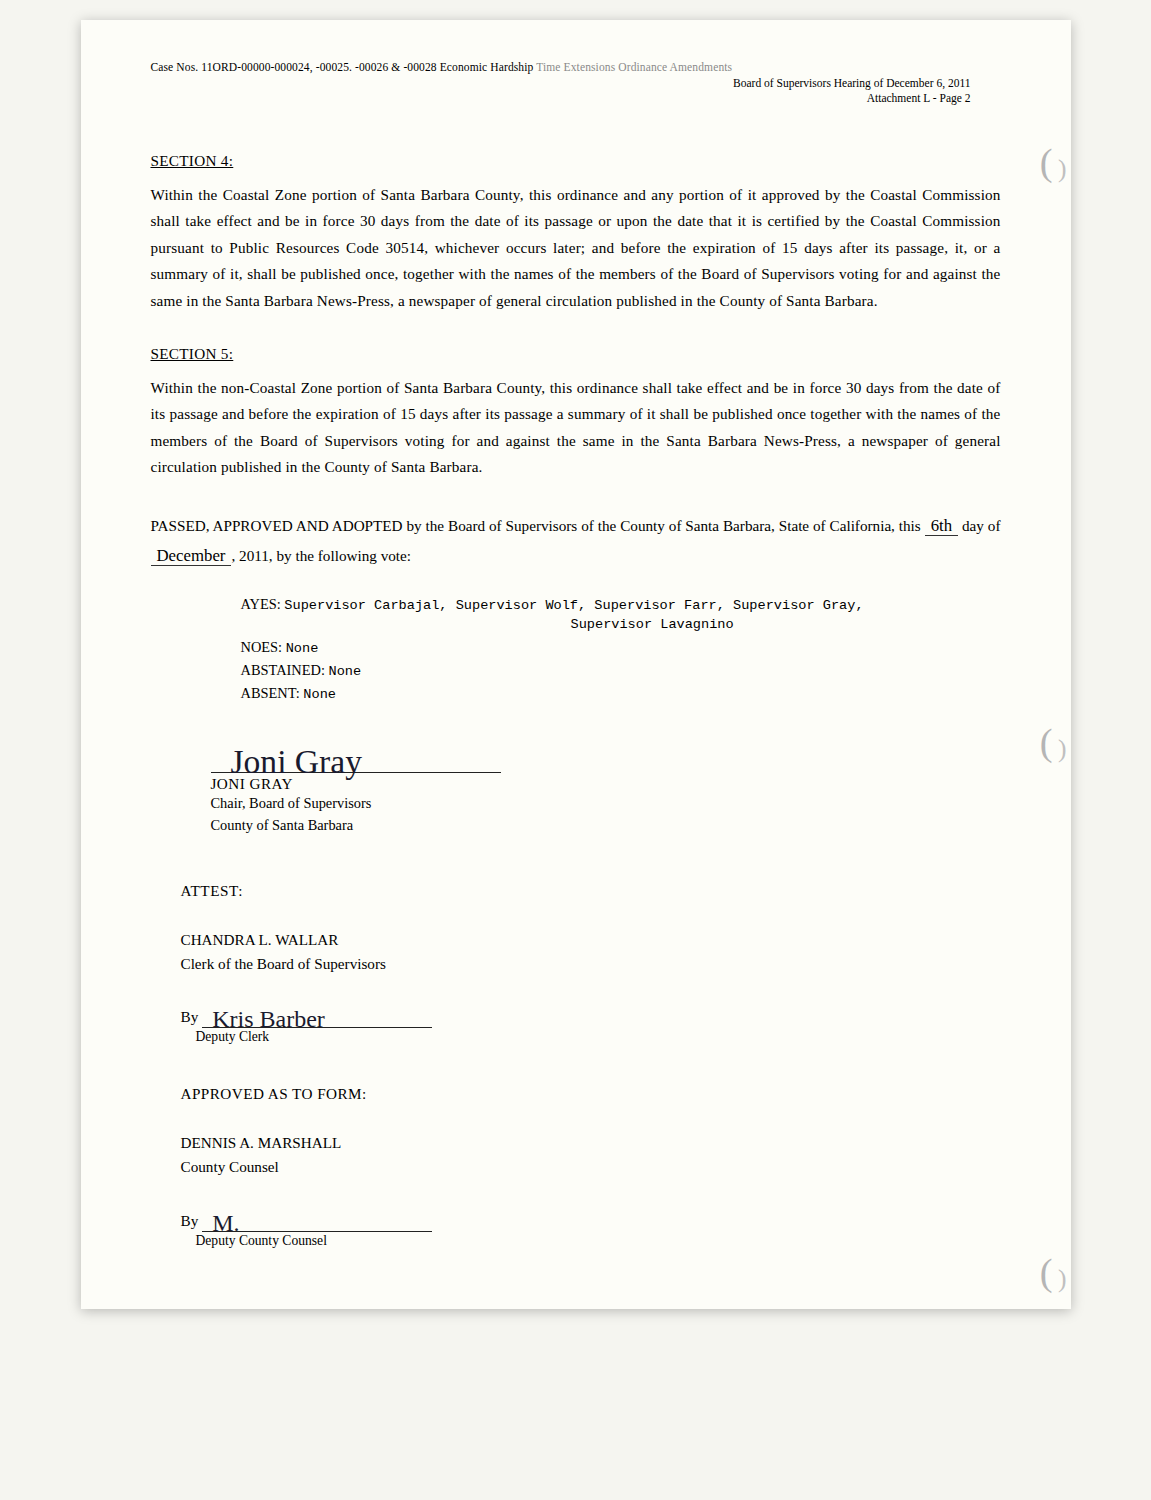Case Nos. 11ORD-00000-000024, -00025. -00026 & -00028 Economic Hardship Time Extensions Ordinance Amendments Board of Supervisors Hearing of December 6, 2011 Attachment L - Page 2
()
()
()
SECTION 4:
Within the Coastal Zone portion of Santa Barbara County, this ordinance and any portion of it approved by the Coastal Commission shall take effect and be in force 30 days from the date of its passage or upon the date that it is certified by the Coastal Commission pursuant to Public Resources Code 30514, whichever occurs later; and before the expiration of 15 days after its passage, it, or a summary of it, shall be published once, together with the names of the members of the Board of Supervisors voting for and against the same in the Santa Barbara News-Press, a newspaper of general circulation published in the County of Santa Barbara.
SECTION 5:
Within the non-Coastal Zone portion of Santa Barbara County, this ordinance shall take effect and be in force 30 days from the date of its passage and before the expiration of 15 days after its passage a summary of it shall be published once together with the names of the members of the Board of Supervisors voting for and against the same in the Santa Barbara News-Press, a newspaper of general circulation published in the County of Santa Barbara.
PASSED, APPROVED AND ADOPTED by the Board of Supervisors of the County of Santa Barbara, State of California, this 6th day of December, 2011, by the following vote:
AYES: Supervisor Carbajal, Supervisor Wolf, Supervisor Farr, Supervisor Gray, Supervisor Lavagnino
NOES: None
ABSTAINED: None
ABSENT: None
Joni Gray
JONI GRAY
Chair, Board of Supervisors
County of Santa Barbara
ATTEST:
CHANDRA L. WALLAR
Clerk of the Board of Supervisors
By
Kris Barber
Deputy Clerk
APPROVED AS TO FORM:
DENNIS A. MARSHALL
County Counsel
By
M.
Deputy County Counsel